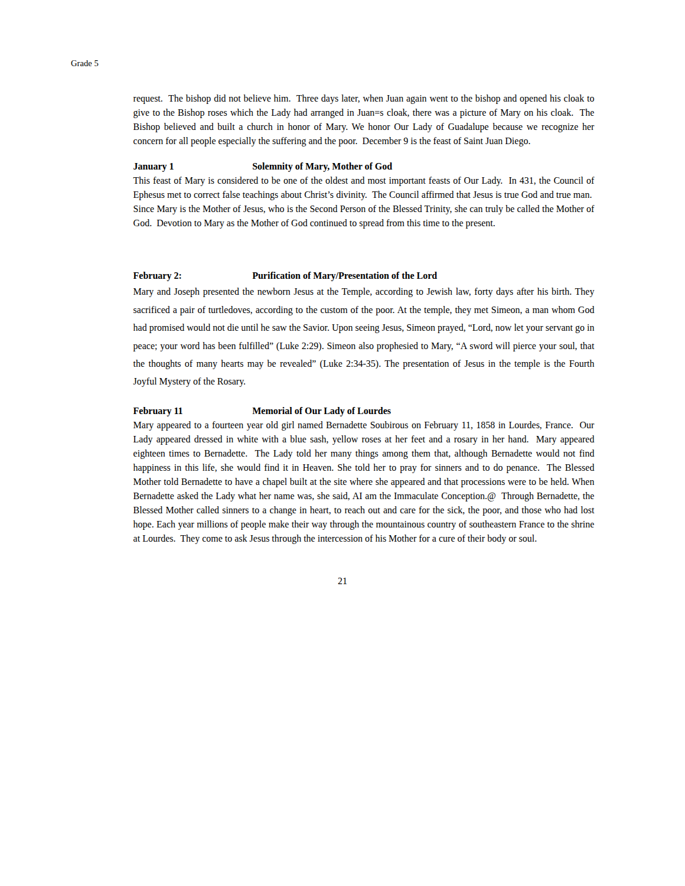Grade 5
request. The bishop did not believe him. Three days later, when Juan again went to the bishop and opened his cloak to give to the Bishop roses which the Lady had arranged in Juan=s cloak, there was a picture of Mary on his cloak. The Bishop believed and built a church in honor of Mary. We honor Our Lady of Guadalupe because we recognize her concern for all people especially the suffering and the poor. December 9 is the feast of Saint Juan Diego.
January 1 Solemnity of Mary, Mother of God
This feast of Mary is considered to be one of the oldest and most important feasts of Our Lady. In 431, the Council of Ephesus met to correct false teachings about Christ’s divinity. The Council affirmed that Jesus is true God and true man. Since Mary is the Mother of Jesus, who is the Second Person of the Blessed Trinity, she can truly be called the Mother of God. Devotion to Mary as the Mother of God continued to spread from this time to the present.
February 2: Purification of Mary/Presentation of the Lord
Mary and Joseph presented the newborn Jesus at the Temple, according to Jewish law, forty days after his birth. They sacrificed a pair of turtledoves, according to the custom of the poor. At the temple, they met Simeon, a man whom God had promised would not die until he saw the Savior. Upon seeing Jesus, Simeon prayed, “Lord, now let your servant go in peace; your word has been fulfilled” (Luke 2:29). Simeon also prophesied to Mary, “A sword will pierce your soul, that the thoughts of many hearts may be revealed” (Luke 2:34-35). The presentation of Jesus in the temple is the Fourth Joyful Mystery of the Rosary.
February 11 Memorial of Our Lady of Lourdes
Mary appeared to a fourteen year old girl named Bernadette Soubirous on February 11, 1858 in Lourdes, France. Our Lady appeared dressed in white with a blue sash, yellow roses at her feet and a rosary in her hand. Mary appeared eighteen times to Bernadette. The Lady told her many things among them that, although Bernadette would not find happiness in this life, she would find it in Heaven. She told her to pray for sinners and to do penance. The Blessed Mother told Bernadette to have a chapel built at the site where she appeared and that processions were to be held. When Bernadette asked the Lady what her name was, she said, AI am the Immaculate Conception.@ Through Bernadette, the Blessed Mother called sinners to a change in heart, to reach out and care for the sick, the poor, and those who had lost hope. Each year millions of people make their way through the mountainous country of southeastern France to the shrine at Lourdes. They come to ask Jesus through the intercession of his Mother for a cure of their body or soul.
21